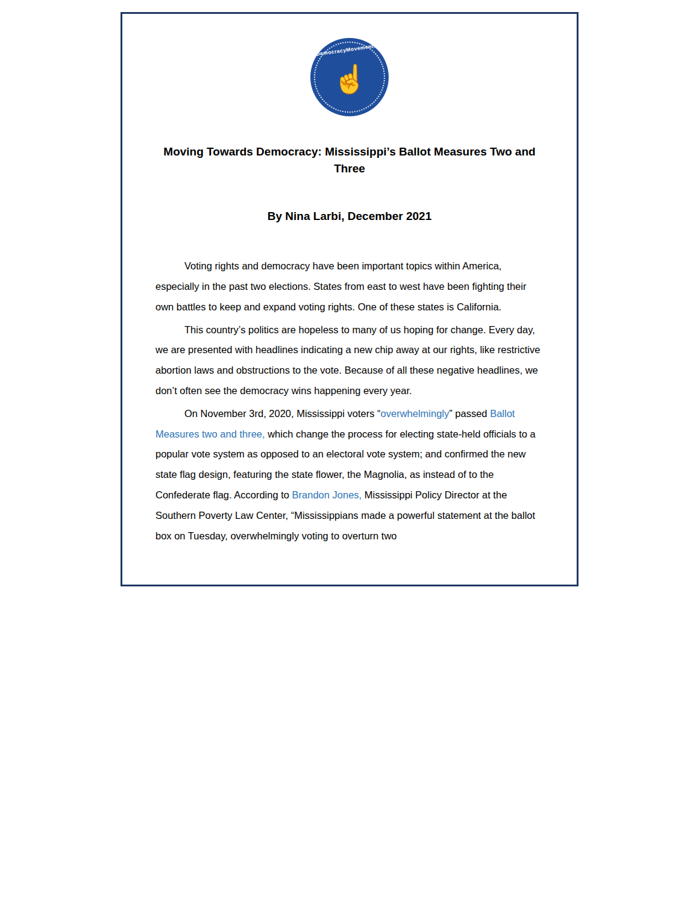DemocracyMovement.US ☝
Moving Towards Democracy: Mississippi’s Ballot Measures Two and Three
By Nina Larbi, December 2021
Voting rights and democracy have been important topics within America, especially in the past two elections. States from east to west have been fighting their own battles to keep and expand voting rights. One of these states is California.
This country’s politics are hopeless to many of us hoping for change. Every day, we are presented with headlines indicating a new chip away at our rights, like restrictive abortion laws and obstructions to the vote. Because of all these negative headlines, we don’t often see the democracy wins happening every year.
On November 3rd, 2020, Mississippi voters “overwhelmingly” passed Ballot Measures two and three, which change the process for electing state-held officials to a popular vote system as opposed to an electoral vote system; and confirmed the new state flag design, featuring the state flower, the Magnolia, as instead of to the Confederate flag. According to Brandon Jones, Mississippi Policy Director at the Southern Poverty Law Center, “Mississippians made a powerful statement at the ballot box on Tuesday, overwhelmingly voting to overturn two